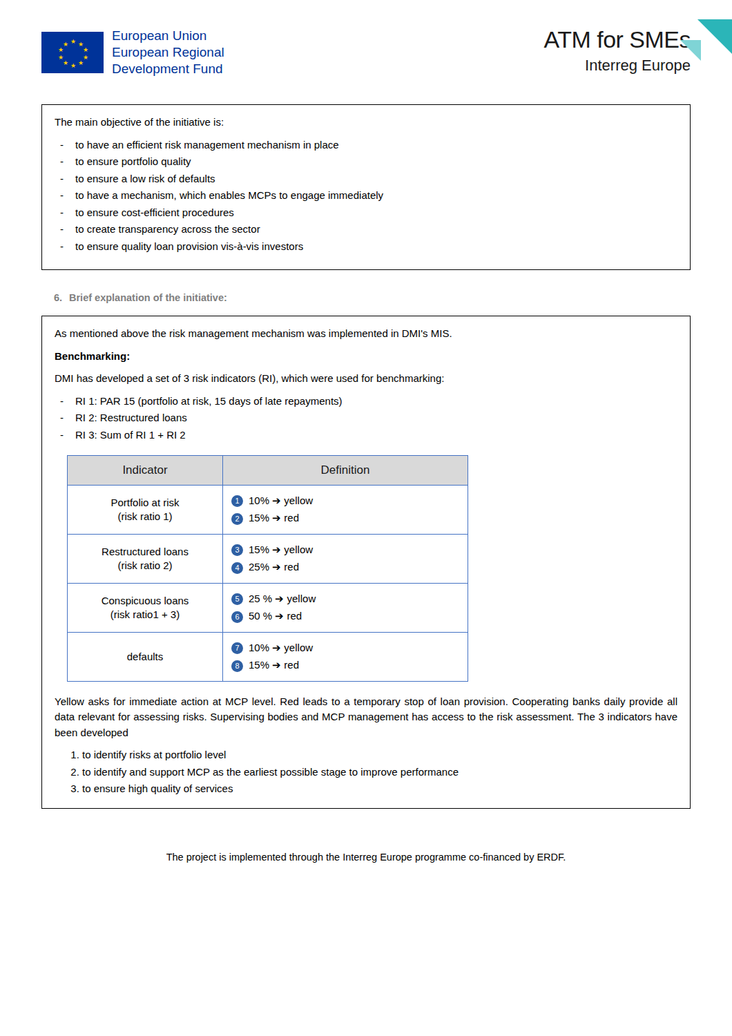★ ★ ★ ★ ★ ★ ★ ★ ★ ★
European Union
European Regional
Development Fund
ATM for SMEs
Interreg Europe
The main objective of the initiative is:
to have an efficient risk management mechanism in place
to ensure portfolio quality
to ensure a low risk of defaults
to have a mechanism, which enables MCPs to engage immediately
to ensure cost-efficient procedures
to create transparency across the sector
to ensure quality loan provision vis-à-vis investors
6. Brief explanation of the initiative:
As mentioned above the risk management mechanism was implemented in DMI's MIS.
Benchmarking:
DMI has developed a set of 3 risk indicators (RI), which were used for benchmarking:
RI 1: PAR 15 (portfolio at risk, 15 days of late repayments)
RI 2: Restructured loans
RI 3: Sum of RI 1 + RI 2
| Indicator | Definition |
| --- | --- |
| Portfolio at risk (risk ratio 1) | 1 10% ➔ yellow 2 15% ➔ red |
| Restructured loans (risk ratio 2) | 3 15% ➔ yellow 4 25% ➔ red |
| Conspicuous loans (risk ratio1 + 3) | 5 25 % ➔ yellow 6 50 % ➔ red |
| defaults | 7 10% ➔ yellow 8 15% ➔ red |
Yellow asks for immediate action at MCP level. Red leads to a temporary stop of loan provision. Cooperating banks daily provide all data relevant for assessing risks. Supervising bodies and MCP management has access to the risk assessment. The 3 indicators have been developed
to identify risks at portfolio level
to identify and support MCP as the earliest possible stage to improve performance
to ensure high quality of services
The project is implemented through the Interreg Europe programme co-financed by ERDF.